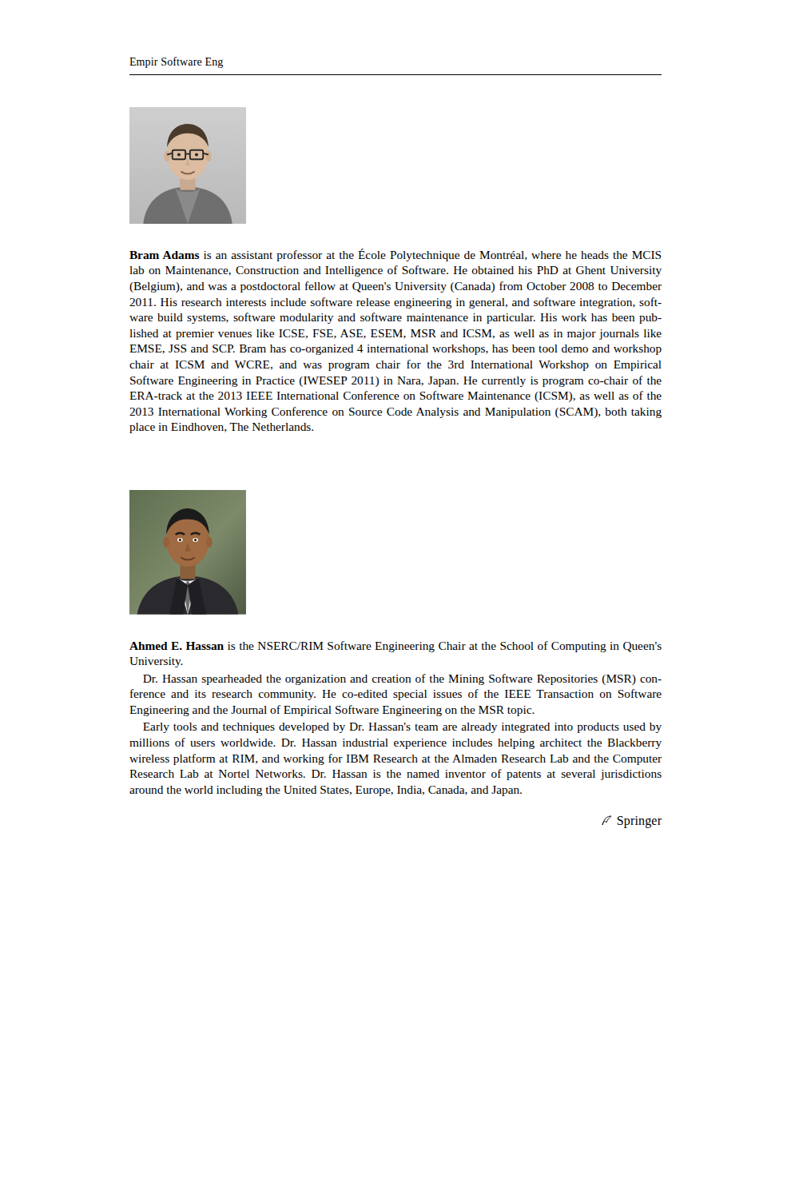Empir Software Eng
Bram Adams is an assistant professor at the École Polytechnique de Montréal, where he heads the MCIS lab on Maintenance, Construction and Intelligence of Software. He obtained his PhD at Ghent University (Belgium), and was a postdoctoral fellow at Queen's University (Canada) from October 2008 to December 2011. His research interests include software release engineering in general, and software integration, software build systems, software modularity and software maintenance in particular. His work has been published at premier venues like ICSE, FSE, ASE, ESEM, MSR and ICSM, as well as in major journals like EMSE, JSS and SCP. Bram has co-organized 4 international workshops, has been tool demo and workshop chair at ICSM and WCRE, and was program chair for the 3rd International Workshop on Empirical Software Engineering in Practice (IWESEP 2011) in Nara, Japan. He currently is program co-chair of the ERA-track at the 2013 IEEE International Conference on Software Maintenance (ICSM), as well as of the 2013 International Working Conference on Source Code Analysis and Manipulation (SCAM), both taking place in Eindhoven, The Netherlands.
Ahmed E. Hassan is the NSERC/RIM Software Engineering Chair at the School of Computing in Queen's University.
Dr. Hassan spearheaded the organization and creation of the Mining Software Repositories (MSR) conference and its research community. He co-edited special issues of the IEEE Transaction on Software Engineering and the Journal of Empirical Software Engineering on the MSR topic.
Early tools and techniques developed by Dr. Hassan's team are already integrated into products used by millions of users worldwide. Dr. Hassan industrial experience includes helping architect the Blackberry wireless platform at RIM, and working for IBM Research at the Almaden Research Lab and the Computer Research Lab at Nortel Networks. Dr. Hassan is the named inventor of patents at several jurisdictions around the world including the United States, Europe, India, Canada, and Japan.
Springer